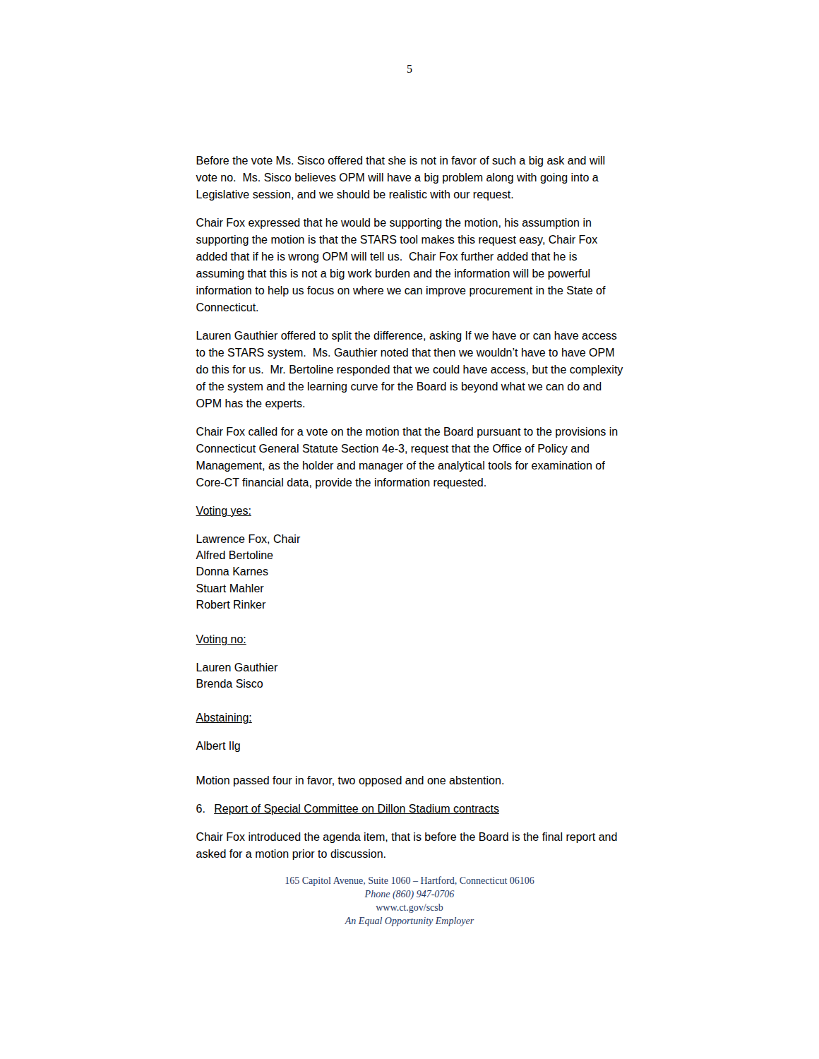5
Before the vote Ms. Sisco offered that she is not in favor of such a big ask and will vote no. Ms. Sisco believes OPM will have a big problem along with going into a Legislative session, and we should be realistic with our request.
Chair Fox expressed that he would be supporting the motion, his assumption in supporting the motion is that the STARS tool makes this request easy, Chair Fox added that if he is wrong OPM will tell us. Chair Fox further added that he is assuming that this is not a big work burden and the information will be powerful information to help us focus on where we can improve procurement in the State of Connecticut.
Lauren Gauthier offered to split the difference, asking If we have or can have access to the STARS system. Ms. Gauthier noted that then we wouldn’t have to have OPM do this for us. Mr. Bertoline responded that we could have access, but the complexity of the system and the learning curve for the Board is beyond what we can do and OPM has the experts.
Chair Fox called for a vote on the motion that the Board pursuant to the provisions in Connecticut General Statute Section 4e-3, request that the Office of Policy and Management, as the holder and manager of the analytical tools for examination of Core-CT financial data, provide the information requested.
Voting yes:
Lawrence Fox, Chair
Alfred Bertoline
Donna Karnes
Stuart Mahler
Robert Rinker
Voting no:
Lauren Gauthier
Brenda Sisco
Abstaining:
Albert Ilg
Motion passed four in favor, two opposed and one abstention.
6. Report of Special Committee on Dillon Stadium contracts
Chair Fox introduced the agenda item, that is before the Board is the final report and asked for a motion prior to discussion.
165 Capitol Avenue, Suite 1060 – Hartford, Connecticut 06106
Phone (860) 947-0706
www.ct.gov/scsb
An Equal Opportunity Employer